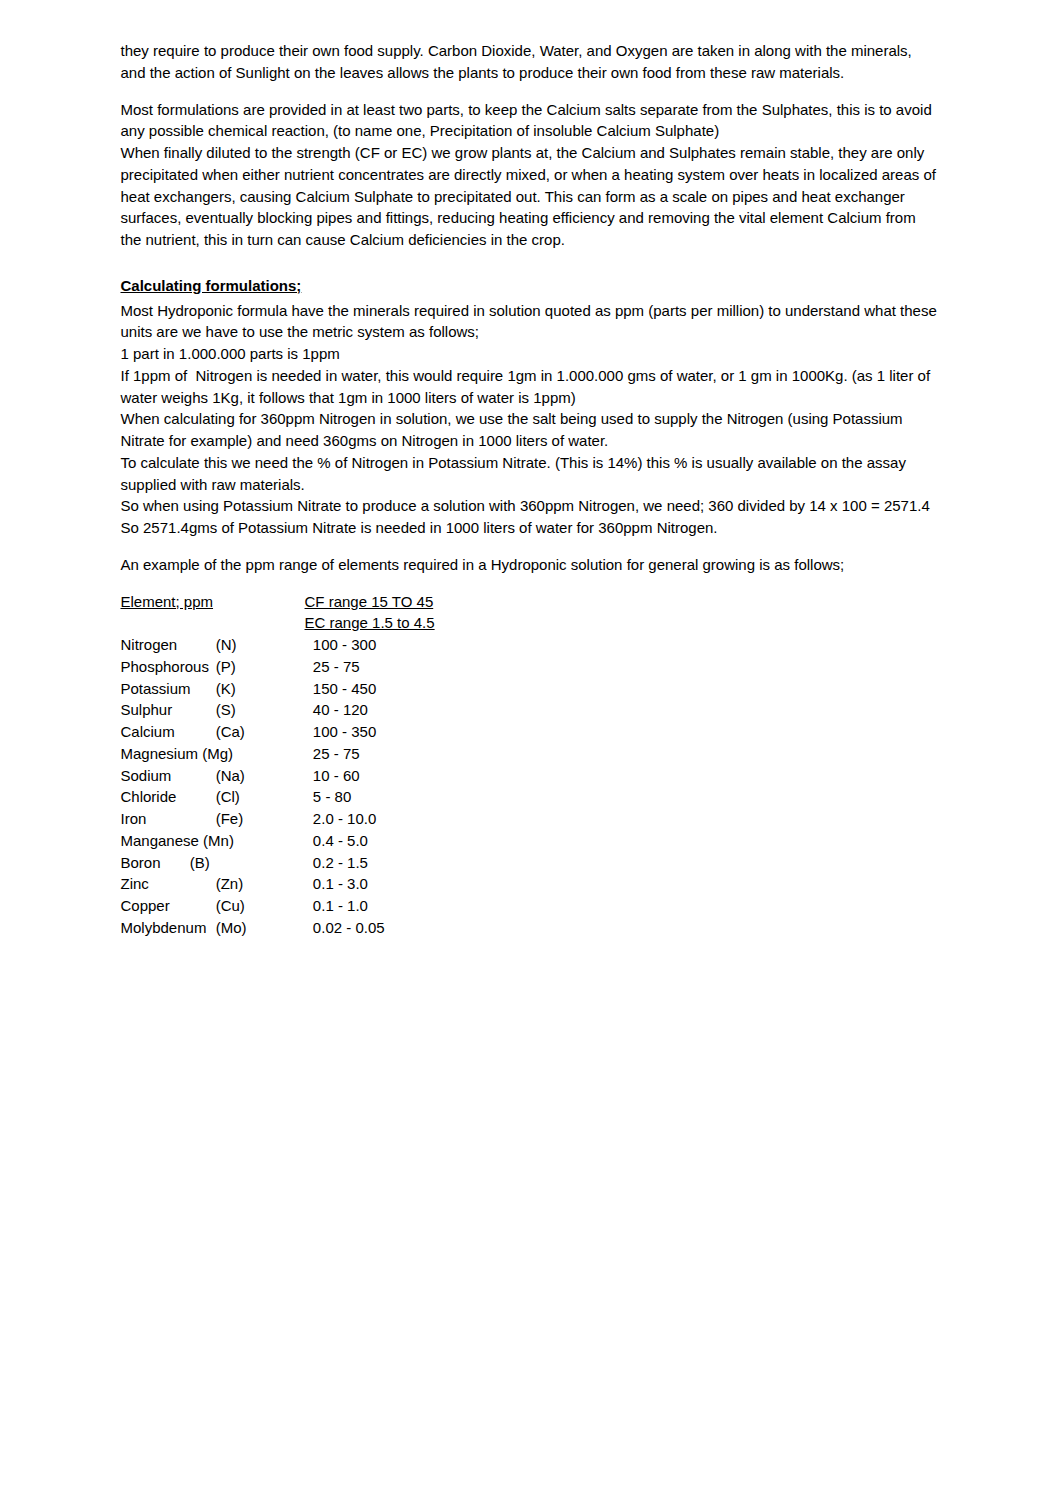they require to produce their own food supply. Carbon Dioxide, Water, and Oxygen are taken in along with the minerals, and the action of Sunlight on the leaves allows the plants to produce their own food from these raw materials.
Most formulations are provided in at least two parts, to keep the Calcium salts separate from the Sulphates, this is to avoid any possible chemical reaction, (to name one, Precipitation of insoluble Calcium Sulphate)
When finally diluted to the strength (CF or EC) we grow plants at, the Calcium and Sulphates remain stable, they are only precipitated when either nutrient concentrates are directly mixed, or when a heating system over heats in localized areas of heat exchangers, causing Calcium Sulphate to precipitated out. This can form as a scale on pipes and heat exchanger surfaces, eventually blocking pipes and fittings, reducing heating efficiency and removing the vital element Calcium from the nutrient, this in turn can cause Calcium deficiencies in the crop.
Calculating formulations;
Most Hydroponic formula have the minerals required in solution quoted as ppm (parts per million) to understand what these units are we have to use the metric system as follows;
1 part in 1.000.000 parts is 1ppm
If 1ppm of Nitrogen is needed in water, this would require 1gm in 1.000.000 gms of water, or 1 gm in 1000Kg. (as 1 liter of water weighs 1Kg, it follows that 1gm in 1000 liters of water is 1ppm)
When calculating for 360ppm Nitrogen in solution, we use the salt being used to supply the Nitrogen (using Potassium Nitrate for example) and need 360gms on Nitrogen in 1000 liters of water.
To calculate this we need the % of Nitrogen in Potassium Nitrate. (This is 14%) this % is usually available on the assay supplied with raw materials.
So when using Potassium Nitrate to produce a solution with 360ppm Nitrogen, we need; 360 divided by 14 x 100 = 2571.4
So 2571.4gms of Potassium Nitrate is needed in 1000 liters of water for 360ppm Nitrogen.
An example of the ppm range of elements required in a Hydroponic solution for general growing is as follows;
| Element; ppm | CF range 15 TO 45 |
| | EC range 1.5 to 4.5 |
| Nitrogen | (N) | 100 - 300 |
| Phosphorous | (P) | 25 - 75 |
| Potassium | (K) | 150 - 450 |
| Sulphur | (S) | 40 - 120 |
| Calcium | (Ca) | 100 - 350 |
| Magnesium (Mg) | 25 - 75 |
| Sodium | (Na) | 10 - 60 |
| Chloride | (Cl) | 5 - 80 |
| Iron | (Fe) | 2.0 - 10.0 |
| Manganese (Mn) | 0.4 - 5.0 |
| Boron (B) | | 0.2 - 1.5 |
| Zinc | (Zn) | 0.1 - 3.0 |
| Copper | (Cu) | 0.1 - 1.0 |
| Molybdenum | (Mo) | 0.02 - 0.05 |